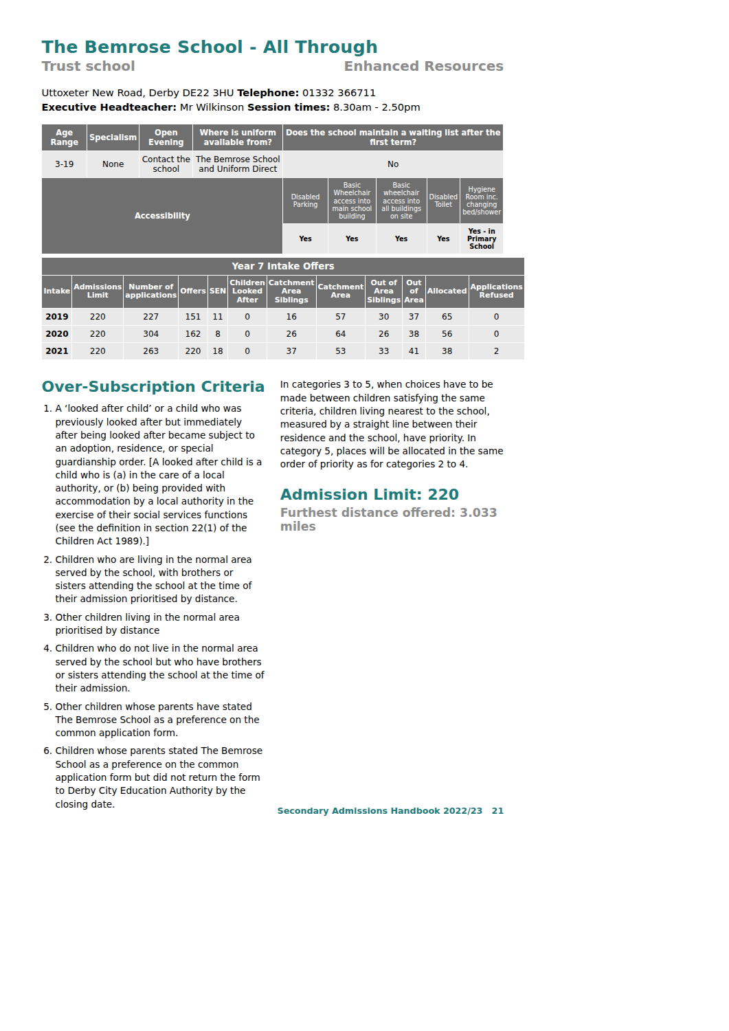The Bemrose School - All Through
Trust school
Enhanced Resources
Uttoxeter New Road, Derby DE22 3HU Telephone: 01332 366711
Executive Headteacher: Mr Wilkinson Session times: 8.30am - 2.50pm
| Age Range | Specialism | Open Evening | Where is uniform available from? | Does the school maintain a waiting list after the first term? |
| 3-19 | None | Contact the school | The Bemrose School and Uniform Direct | No |
| Accessibility | Disabled Parking | Basic Wheelchair access into main school building | Basic wheelchair access into all buildings on site | Disabled Toilet | Hygiene Room inc. changing bed/shower |
| Yes | Yes | Yes | Yes | Yes - in Primary School |
| Year 7 Intake Offers |
| Intake | Admissions Limit | Number of applications | Offers | SEN | Children Looked After | Catchment Area Siblings | Catchment Area | Out of Area Siblings | Out of Area | Allocated | Applications Refused |
| 2019 | 220 | 227 | 151 | 11 | 0 | 16 | 57 | 30 | 37 | 65 | 0 |
| 2020 | 220 | 304 | 162 | 8 | 0 | 26 | 64 | 26 | 38 | 56 | 0 |
| 2021 | 220 | 263 | 220 | 18 | 0 | 37 | 53 | 33 | 41 | 38 | 2 |
Over-Subscription Criteria
A ‘looked after child’ or a child who was previously looked after but immediately after being looked after became subject to an adoption, residence, or special guardianship order. [A looked after child is a child who is (a) in the care of a local authority, or (b) being provided with accommodation by a local authority in the exercise of their social services functions (see the definition in section 22(1) of the Children Act 1989).]
Children who are living in the normal area served by the school, with brothers or sisters attending the school at the time of their admission prioritised by distance.
Other children living in the normal area prioritised by distance
Children who do not live in the normal area served by the school but who have brothers or sisters attending the school at the time of their admission.
Other children whose parents have stated The Bemrose School as a preference on the common application form.
Children whose parents stated The Bemrose School as a preference on the common application form but did not return the form to Derby City Education Authority by the closing date.
In categories 3 to 5, when choices have to be made between children satisfying the same criteria, children living nearest to the school, measured by a straight line between their residence and the school, have priority. In category 5, places will be allocated in the same order of priority as for categories 2 to 4.
Admission Limit: 220
Furthest distance offered: 3.033 miles
Secondary Admissions Handbook 2022/23 21